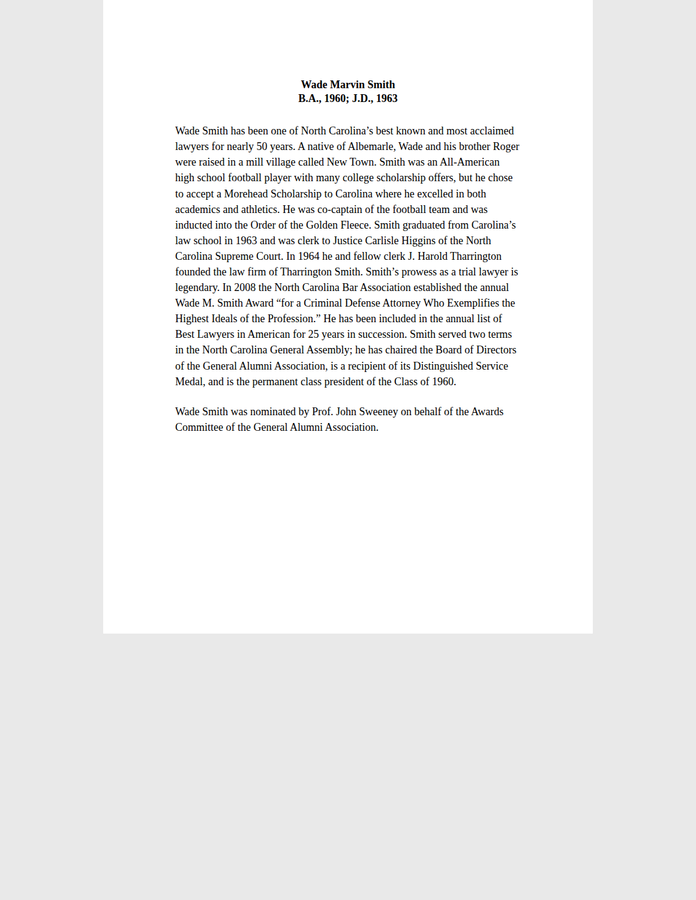Wade Marvin Smith B.A., 1960; J.D., 1963
Wade Smith has been one of North Carolina’s best known and most acclaimed lawyers for nearly 50 years. A native of Albemarle, Wade and his brother Roger were raised in a mill village called New Town. Smith was an All-American high school football player with many college scholarship offers, but he chose to accept a Morehead Scholarship to Carolina where he excelled in both academics and athletics. He was co-captain of the football team and was inducted into the Order of the Golden Fleece. Smith graduated from Carolina’s law school in 1963 and was clerk to Justice Carlisle Higgins of the North Carolina Supreme Court. In 1964 he and fellow clerk J. Harold Tharrington founded the law firm of Tharrington Smith. Smith’s prowess as a trial lawyer is legendary. In 2008 the North Carolina Bar Association established the annual Wade M. Smith Award “for a Criminal Defense Attorney Who Exemplifies the Highest Ideals of the Profession.” He has been included in the annual list of Best Lawyers in American for 25 years in succession. Smith served two terms in the North Carolina General Assembly; he has chaired the Board of Directors of the General Alumni Association, is a recipient of its Distinguished Service Medal, and is the permanent class president of the Class of 1960.
Wade Smith was nominated by Prof. John Sweeney on behalf of the Awards Committee of the General Alumni Association.